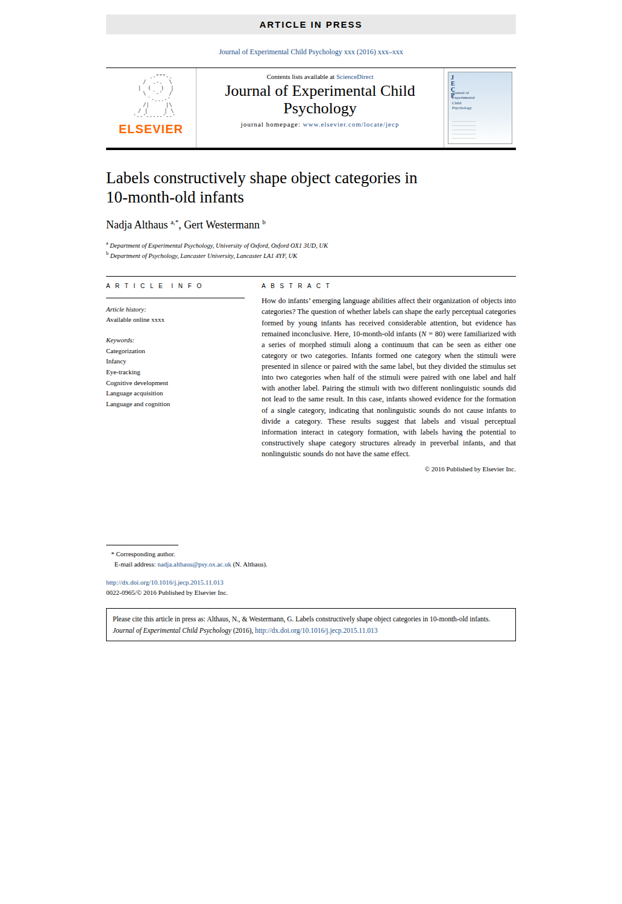ARTICLE IN PRESS
Journal of Experimental Child Psychology xxx (2016) xxx–xxx
.-"""-. / .-. \ | ( ) | \ `-' / `-...-' /| |\ / | | \ '--'-----'--'
ELSEVIER
Contents lists available at ScienceDirect
Journal of Experimental Child
Psychology
journal homepage: www.elsevier.com/locate/jecp
J
E
C
P
Journal of
Experimental
Child
Psychology
————————
————————
————————
————————
————————
Labels constructively shape object categories in
10-month-old infants
Nadja Althaus a,*, Gert Westermann b
a Department of Experimental Psychology, University of Oxford, Oxford OX1 3UD, UK
b Department of Psychology, Lancaster University, Lancaster LA1 4YF, UK
A R T I C L E I N F O
Article history:
Available online xxxx
Keywords:
Categorization
Infancy
Eye-tracking
Cognitive development
Language acquisition
Language and cognition
A B S T R A C T
How do infants’ emerging language abilities affect their organization of objects into categories? The question of whether labels can shape the early perceptual categories formed by young infants has received considerable attention, but evidence has remained inconclusive. Here, 10-month-old infants (N = 80) were familiarized with a series of morphed stimuli along a continuum that can be seen as either one category or two categories. Infants formed one category when the stimuli were presented in silence or paired with the same label, but they divided the stimulus set into two categories when half of the stimuli were paired with one label and half with another label. Pairing the stimuli with two different nonlinguistic sounds did not lead to the same result. In this case, infants showed evidence for the formation of a single category, indicating that nonlinguistic sounds do not cause infants to divide a category. These results suggest that labels and visual perceptual information interact in category formation, with labels having the potential to constructively shape category structures already in preverbal infants, and that nonlinguistic sounds do not have the same effect.
© 2016 Published by Elsevier Inc.
* Corresponding author.
E-mail address: nadja.althaus@psy.ox.ac.uk (N. Althaus).
http://dx.doi.org/10.1016/j.jecp.2015.11.013
0022-0965/© 2016 Published by Elsevier Inc.
Please cite this article in press as: Althaus, N., & Westermann, G. Labels constructively shape object categories in 10-month-old infants. Journal of Experimental Child Psychology (2016), http://dx.doi.org/10.1016/j.jecp.2015.11.013